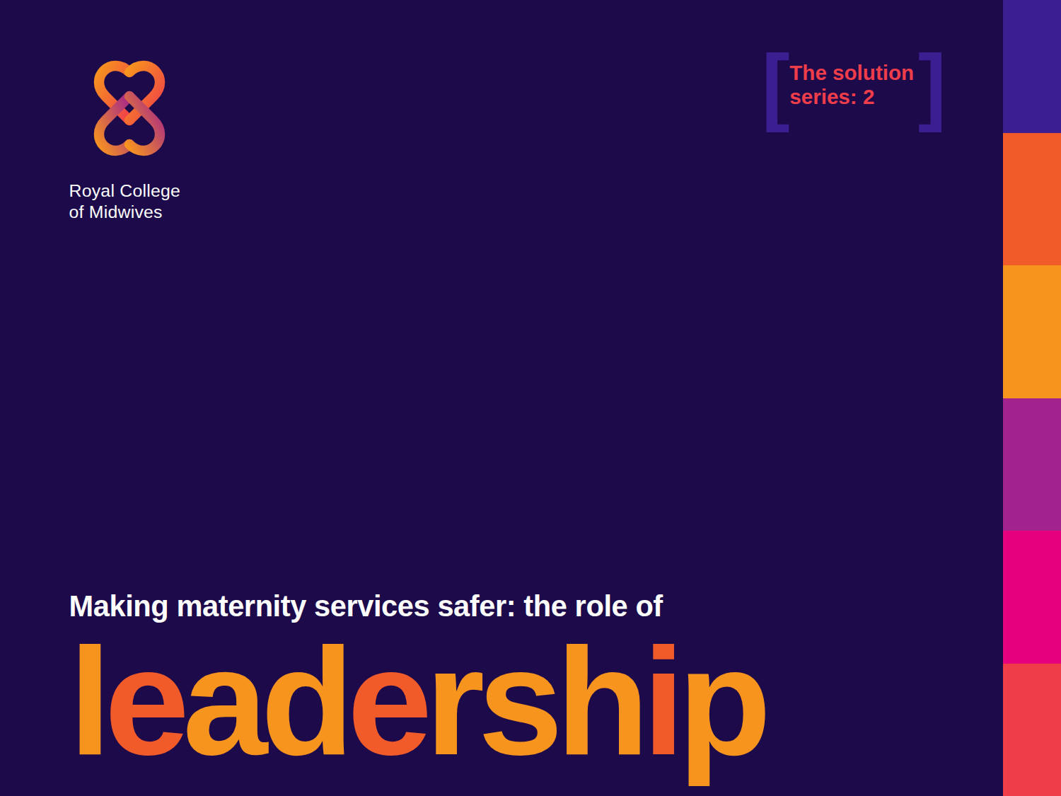Royal College
of Midwives
[ The solution
series: 2 ]
Making maternity services safer: the role of
leadership